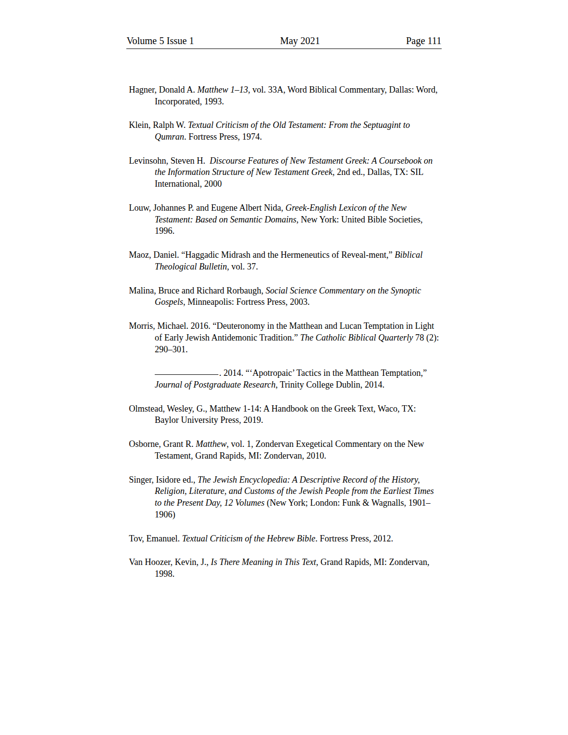Volume 5 Issue 1 May 2021 Page 111
Hagner, Donald A. Matthew 1–13, vol. 33A, Word Biblical Commentary, Dallas: Word, Incorporated, 1993.
Klein, Ralph W. Textual Criticism of the Old Testament: From the Septuagint to Qumran. Fortress Press, 1974.
Levinsohn, Steven H. Discourse Features of New Testament Greek: A Coursebook on the Information Structure of New Testament Greek, 2nd ed., Dallas, TX: SIL International, 2000
Louw, Johannes P. and Eugene Albert Nida, Greek-English Lexicon of the New Testament: Based on Semantic Domains, New York: United Bible Societies, 1996.
Maoz, Daniel. “Haggadic Midrash and the Hermeneutics of Reveal-ment,” Biblical Theological Bulletin, vol. 37.
Malina, Bruce and Richard Rorbaugh, Social Science Commentary on the Synoptic Gospels, Minneapolis: Fortress Press, 2003.
Morris, Michael. 2016. “Deuteronomy in the Matthean and Lucan Temptation in Light of Early Jewish Antidemonic Tradition.” The Catholic Biblical Quarterly 78 (2): 290–301.
. 2014. “‘Apotropaic’ Tactics in the Matthean Temptation,” Journal of Postgraduate Research, Trinity College Dublin, 2014.
Olmstead, Wesley, G., Matthew 1-14: A Handbook on the Greek Text, Waco, TX: Baylor University Press, 2019.
Osborne, Grant R. Matthew, vol. 1, Zondervan Exegetical Commentary on the New Testament, Grand Rapids, MI: Zondervan, 2010.
Singer, Isidore ed., The Jewish Encyclopedia: A Descriptive Record of the History, Religion, Literature, and Customs of the Jewish People from the Earliest Times to the Present Day, 12 Volumes (New York; London: Funk & Wagnalls, 1901–1906)
Tov, Emanuel. Textual Criticism of the Hebrew Bible. Fortress Press, 2012.
Van Hoozer, Kevin, J., Is There Meaning in This Text, Grand Rapids, MI: Zondervan, 1998.